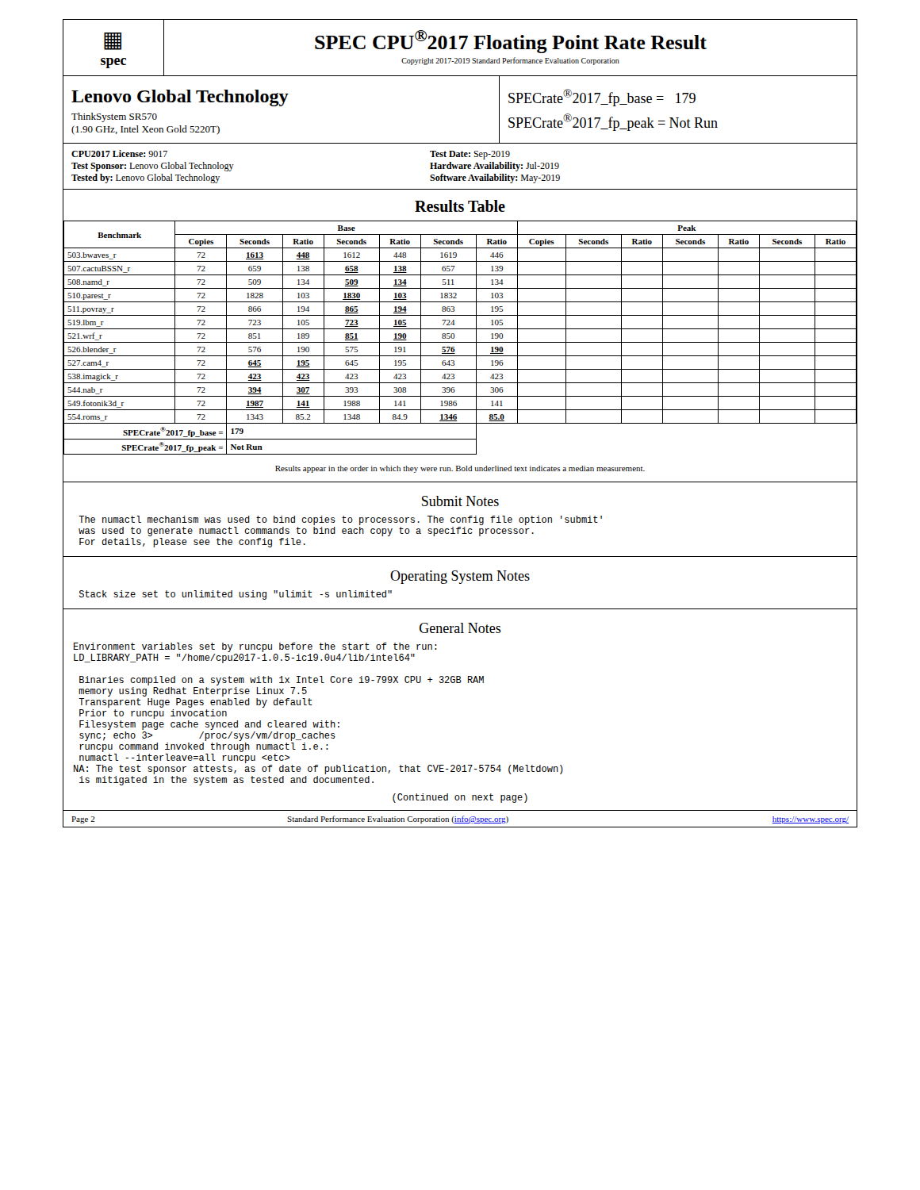▦
spec
SPEC CPU®2017 Floating Point Rate Result
Copyright 2017-2019 Standard Performance Evaluation Corporation
Lenovo Global Technology
ThinkSystem SR570
(1.90 GHz, Intel Xeon Gold 5220T)
SPECrate®2017_fp_base = 179
SPECrate®2017_fp_peak = Not Run
CPU2017 License: 9017
Test Sponsor: Lenovo Global Technology
Tested by: Lenovo Global Technology
Test Date: Sep-2019
Hardware Availability: Jul-2019
Software Availability: May-2019
Results Table
| Benchmark | Base | Peak |
| --- | --- | --- |
| Copies | Seconds | Ratio | Seconds | Ratio | Seconds | Ratio | Copies | Seconds | Ratio | Seconds | Ratio | Seconds | Ratio |
| 503.bwaves_r | 72 | 1613 | 448 | 1612 | 448 | 1619 | 446 | | | | | | | |
| 507.cactuBSSN_r | 72 | 659 | 138 | 658 | 138 | 657 | 139 | | | | | | | |
| 508.namd_r | 72 | 509 | 134 | 509 | 134 | 511 | 134 | | | | | | | |
| 510.parest_r | 72 | 1828 | 103 | 1830 | 103 | 1832 | 103 | | | | | | | |
| 511.povray_r | 72 | 866 | 194 | 865 | 194 | 863 | 195 | | | | | | | |
| 519.lbm_r | 72 | 723 | 105 | 723 | 105 | 724 | 105 | | | | | | | |
| 521.wrf_r | 72 | 851 | 189 | 851 | 190 | 850 | 190 | | | | | | | |
| 526.blender_r | 72 | 576 | 190 | 575 | 191 | 576 | 190 | | | | | | | |
| 527.cam4_r | 72 | 645 | 195 | 645 | 195 | 643 | 196 | | | | | | | |
| 538.imagick_r | 72 | 423 | 423 | 423 | 423 | 423 | 423 | | | | | | | |
| 544.nab_r | 72 | 394 | 307 | 393 | 308 | 396 | 306 | | | | | | | |
| 549.fotonik3d_r | 72 | 1987 | 141 | 1988 | 141 | 1986 | 141 | | | | | | | |
| 554.roms_r | 72 | 1343 | 85.2 | 1348 | 84.9 | 1346 | 85.0 | | | | | | | |
| SPECrate ® 2017_fp_base = | 179 | |
| SPECrate ® 2017_fp_peak = | Not Run | |
Results appear in the order in which they were run. Bold underlined text indicates a median measurement.
Submit Notes
The numactl mechanism was used to bind copies to processors. The config file option 'submit' was used to generate numactl commands to bind each copy to a specific processor. For details, please see the config file.
Operating System Notes
Stack size set to unlimited using "ulimit -s unlimited"
General Notes
Environment variables set by runcpu before the start of the run: LD_LIBRARY_PATH = "/home/cpu2017-1.0.5-ic19.0u4/lib/intel64" Binaries compiled on a system with 1x Intel Core i9-799X CPU + 32GB RAM memory using Redhat Enterprise Linux 7.5 Transparent Huge Pages enabled by default Prior to runcpu invocation Filesystem page cache synced and cleared with: sync; echo 3> /proc/sys/vm/drop_caches runcpu command invoked through numactl i.e.: numactl --interleave=all runcpu <etc> NA: The test sponsor attests, as of date of publication, that CVE-2017-5754 (Meltdown) is mitigated in the system as tested and documented.
(Continued on next page)
Page 2
Standard Performance Evaluation Corporation (info@spec.org)
https://www.spec.org/